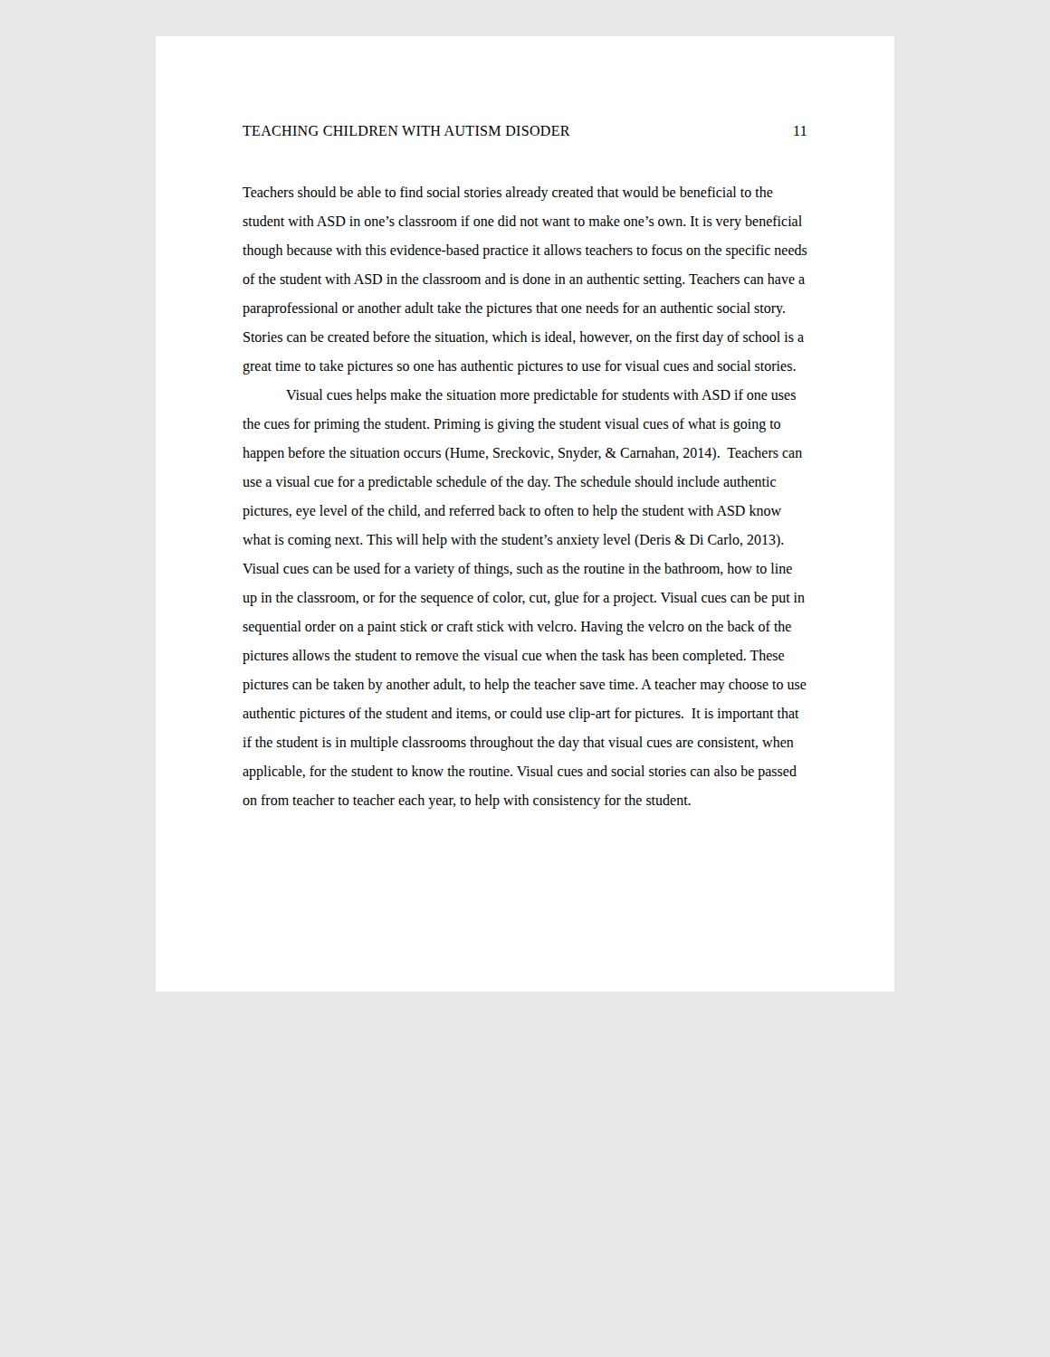Teaching Children with Autism Disoder 11
Teachers should be able to find social stories already created that would be beneficial to the student with ASD in one’s classroom if one did not want to make one’s own. It is very beneficial though because with this evidence-based practice it allows teachers to focus on the specific needs of the student with ASD in the classroom and is done in an authentic setting. Teachers can have a paraprofessional or another adult take the pictures that one needs for an authentic social story. Stories can be created before the situation, which is ideal, however, on the first day of school is a great time to take pictures so one has authentic pictures to use for visual cues and social stories.
Visual cues helps make the situation more predictable for students with ASD if one uses the cues for priming the student. Priming is giving the student visual cues of what is going to happen before the situation occurs (Hume, Sreckovic, Snyder, & Carnahan, 2014). Teachers can use a visual cue for a predictable schedule of the day. The schedule should include authentic pictures, eye level of the child, and referred back to often to help the student with ASD know what is coming next. This will help with the student’s anxiety level (Deris & Di Carlo, 2013). Visual cues can be used for a variety of things, such as the routine in the bathroom, how to line up in the classroom, or for the sequence of color, cut, glue for a project. Visual cues can be put in sequential order on a paint stick or craft stick with velcro. Having the velcro on the back of the pictures allows the student to remove the visual cue when the task has been completed. These pictures can be taken by another adult, to help the teacher save time. A teacher may choose to use authentic pictures of the student and items, or could use clip-art for pictures. It is important that if the student is in multiple classrooms throughout the day that visual cues are consistent, when applicable, for the student to know the routine. Visual cues and social stories can also be passed on from teacher to teacher each year, to help with consistency for the student.